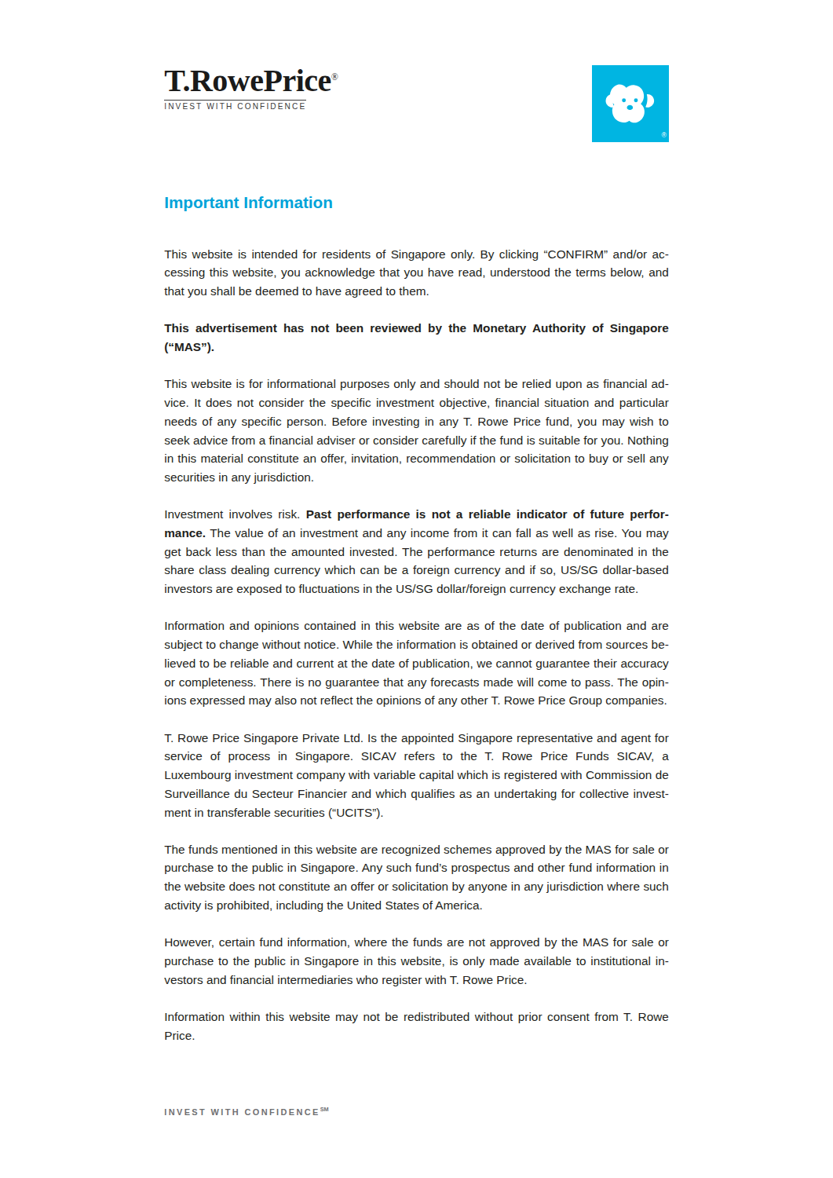T.RowePrice®
Invest with confidence
®
Important Information
This website is intended for residents of Singapore only. By clicking “CONFIRM” and/or accessing this website, you acknowledge that you have read, understood the terms below, and that you shall be deemed to have agreed to them.
This advertisement has not been reviewed by the Monetary Authority of Singapore (“MAS”).
This website is for informational purposes only and should not be relied upon as financial advice. It does not consider the specific investment objective, financial situation and particular needs of any specific person. Before investing in any T. Rowe Price fund, you may wish to seek advice from a financial adviser or consider carefully if the fund is suitable for you. Nothing in this material constitute an offer, invitation, recommendation or solicitation to buy or sell any securities in any jurisdiction.
Investment involves risk. Past performance is not a reliable indicator of future performance. The value of an investment and any income from it can fall as well as rise. You may get back less than the amounted invested. The performance returns are denominated in the share class dealing currency which can be a foreign currency and if so, US/SG dollar-based investors are exposed to fluctuations in the US/SG dollar/foreign currency exchange rate.
Information and opinions contained in this website are as of the date of publication and are subject to change without notice. While the information is obtained or derived from sources believed to be reliable and current at the date of publication, we cannot guarantee their accuracy or completeness. There is no guarantee that any forecasts made will come to pass. The opinions expressed may also not reflect the opinions of any other T. Rowe Price Group companies.
T. Rowe Price Singapore Private Ltd. Is the appointed Singapore representative and agent for service of process in Singapore. SICAV refers to the T. Rowe Price Funds SICAV, a Luxembourg investment company with variable capital which is registered with Commission de Surveillance du Secteur Financier and which qualifies as an undertaking for collective investment in transferable securities (“UCITS”).
The funds mentioned in this website are recognized schemes approved by the MAS for sale or purchase to the public in Singapore. Any such fund’s prospectus and other fund information in the website does not constitute an offer or solicitation by anyone in any jurisdiction where such activity is prohibited, including the United States of America.
However, certain fund information, where the funds are not approved by the MAS for sale or purchase to the public in Singapore in this website, is only made available to institutional investors and financial intermediaries who register with T. Rowe Price.
Information within this website may not be redistributed without prior consent from T. Rowe Price.
Invest with confidenceSM